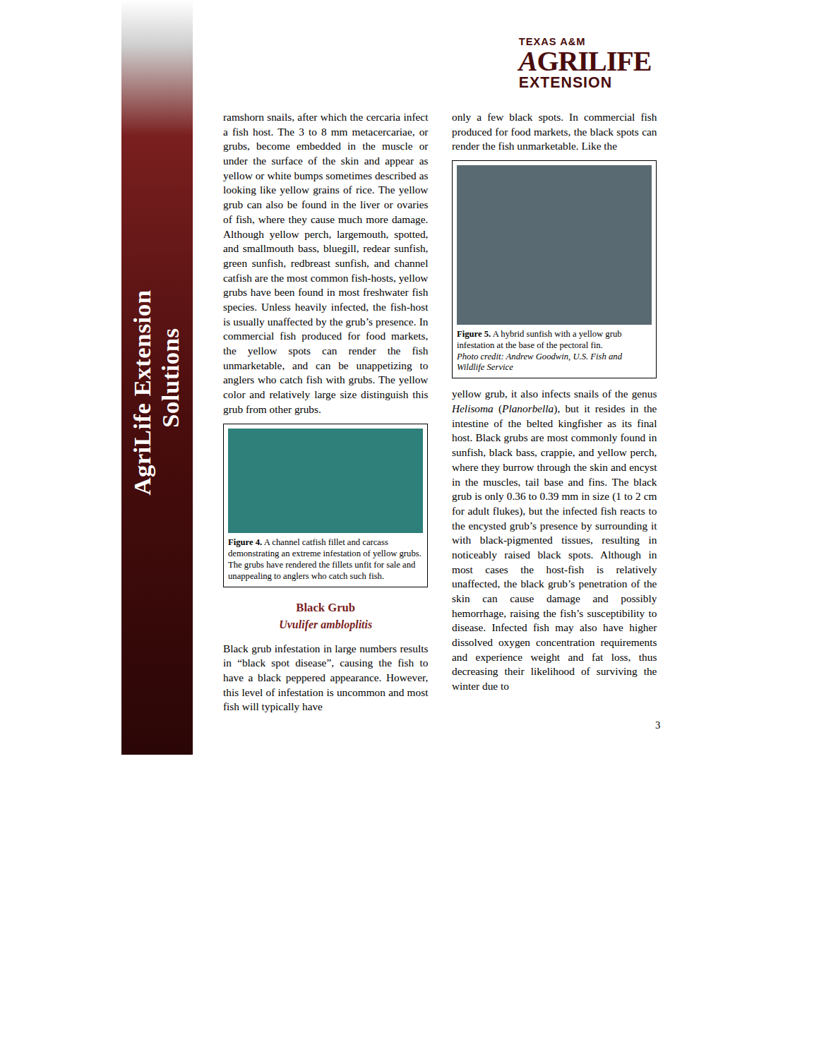AgriLife Extension Solutions
TEXAS A&M
AGRILIFE
EXTENSION
ramshorn snails, after which the cercaria infect a fish host. The 3 to 8 mm metacercariae, or grubs, become embedded in the muscle or under the surface of the skin and appear as yellow or white bumps sometimes described as looking like yellow grains of rice. The yellow grub can also be found in the liver or ovaries of fish, where they cause much more damage. Although yellow perch, largemouth, spotted, and smallmouth bass, bluegill, redear sunfish, green sunfish, redbreast sunfish, and channel catfish are the most common fish-hosts, yellow grubs have been found in most freshwater fish species. Unless heavily infected, the fish-host is usually unaffected by the grub’s presence. In commercial fish produced for food markets, the yellow spots can render the fish unmarketable, and can be unappetizing to anglers who catch fish with grubs. The yellow color and relatively large size distinguish this grub from other grubs.
Figure 4. A channel catfish fillet and carcass demonstrating an extreme infestation of yellow grubs. The grubs have rendered the fillets unfit for sale and unappealing to anglers who catch such fish.
Black Grub
Uvulifer ambloplitis
Black grub infestation in large numbers results in “black spot disease”, causing the fish to have a black peppered appearance. However, this level of infestation is uncommon and most fish will typically have
only a few black spots. In commercial fish produced for food markets, the black spots can render the fish unmarketable. Like the
Figure 5. A hybrid sunfish with a yellow grub infestation at the base of the pectoral fin.
Photo credit: Andrew Goodwin, U.S. Fish and Wildlife Service
yellow grub, it also infects snails of the genus Helisoma (Planorbella), but it resides in the intestine of the belted kingfisher as its final host. Black grubs are most commonly found in sunfish, black bass, crappie, and yellow perch, where they burrow through the skin and encyst in the muscles, tail base and fins. The black grub is only 0.36 to 0.39 mm in size (1 to 2 cm for adult flukes), but the infected fish reacts to the encysted grub’s presence by surrounding it with black-pigmented tissues, resulting in noticeably raised black spots. Although in most cases the host-fish is relatively unaffected, the black grub’s penetration of the skin can cause damage and possibly hemorrhage, raising the fish’s susceptibility to disease. Infected fish may also have higher dissolved oxygen concentration requirements and experience weight and fat loss, thus decreasing their likelihood of surviving the winter due to
3